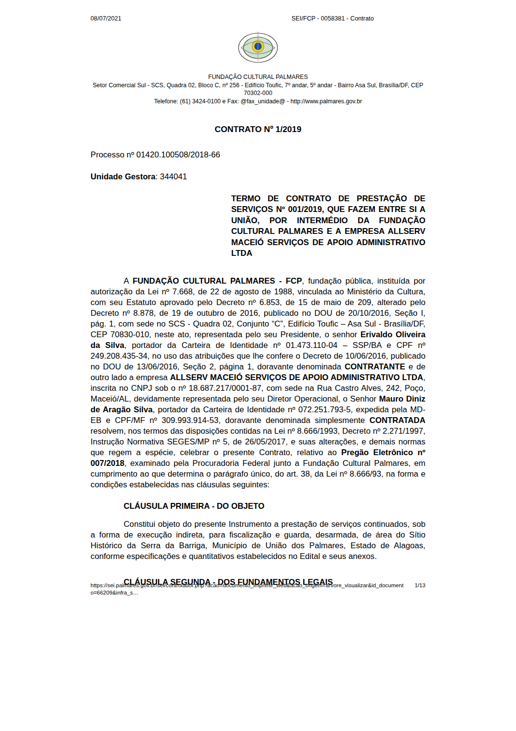08/07/2021 SEI/FCP - 0058381 - Contrato
FUNDAÇÃO CULTURAL PALMARES
Setor Comercial Sul - SCS, Quadra 02, Bloco C, nº 256 - Edifício Toufic, 7º andar, 5º andar - Bairro Asa Sul, Brasília/DF, CEP 70302-000
Telefone: (61) 3424-0100 e Fax: @fax_unidade@ - http://www.palmares.gov.br
CONTRATO Nº 1/2019
Processo nº 01420.100508/2018-66
Unidade Gestora: 344041
TERMO DE CONTRATO DE PRESTAÇÃO DE SERVIÇOS Nº 001/2019, QUE FAZEM ENTRE SI A UNIÃO, POR INTERMÉDIO DA FUNDAÇÃO CULTURAL PALMARES E A EMPRESA ALLSERV MACEIÓ SERVIÇOS DE APOIO ADMINISTRATIVO LTDA
A FUNDAÇÃO CULTURAL PALMARES - FCP, fundação pública, instituída por autorização da Lei nº 7.668, de 22 de agosto de 1988, vinculada ao Ministério da Cultura, com seu Estatuto aprovado pelo Decreto nº 6.853, de 15 de maio de 209, alterado pelo Decreto nº 8.878, de 19 de outubro de 2016, publicado no DOU de 20/10/2016, Seção I, pág. 1, com sede no SCS - Quadra 02, Conjunto “C”, Edifício Toufic – Asa Sul - Brasília/DF, CEP 70830-010, neste ato, representada pelo seu Presidente, o senhor Erivaldo Oliveira da Silva, portador da Carteira de Identidade nº 01.473.110-04 – SSP/BA e CPF nº 249.208.435-34, no uso das atribuições que lhe confere o Decreto de 10/06/2016, publicado no DOU de 13/06/2016, Seção 2, página 1, doravante denominada CONTRATANTE e de outro lado a empresa ALLSERV MACEIÓ SERVIÇOS DE APOIO ADMINISTRATIVO LTDA, inscrita no CNPJ sob o nº 18.687.217/0001-87, com sede na Rua Castro Alves, 242, Poço, Maceió/AL, devidamente representada pelo seu Diretor Operacional, o Senhor Mauro Diniz de Aragão Silva, portador da Carteira de Identidade nº 072.251.793-5, expedida pela MD-EB e CPF/MF nº 309.993.914-53, doravante denominada simplesmente CONTRATADA resolvem, nos termos das disposições contidas na Lei nº 8.666/1993, Decreto nº 2.271/1997, Instrução Normativa SEGES/MP nº 5, de 26/05/2017, e suas alterações, e demais normas que regem a espécie, celebrar o presente Contrato, relativo ao Pregão Eletrônico nº 007/2018, examinado pela Procuradoria Federal junto a Fundação Cultural Palmares, em cumprimento ao que determina o parágrafo único, do art. 38, da Lei nº 8.666/93, na forma e condições estabelecidas nas cláusulas seguintes:
CLÁUSULA PRIMEIRA - DO OBJETO
Constitui objeto do presente Instrumento a prestação de serviços continuados, sob a forma de execução indireta, para fiscalização e guarda, desarmada, de área do Sítio Histórico da Serra da Barriga, Município de União dos Palmares, Estado de Alagoas, conforme especificações e quantitativos estabelecidos no Edital e seus anexos.
CLÁUSULA SEGUNDA - DOS FUNDAMENTOS LEGAIS
https://sei.palmares.gov.br/sei/controlador.php?acao=documento_imprimir_web&acao_origem=arvore_visualizar&id_documento=66209&infra_s… 1/13